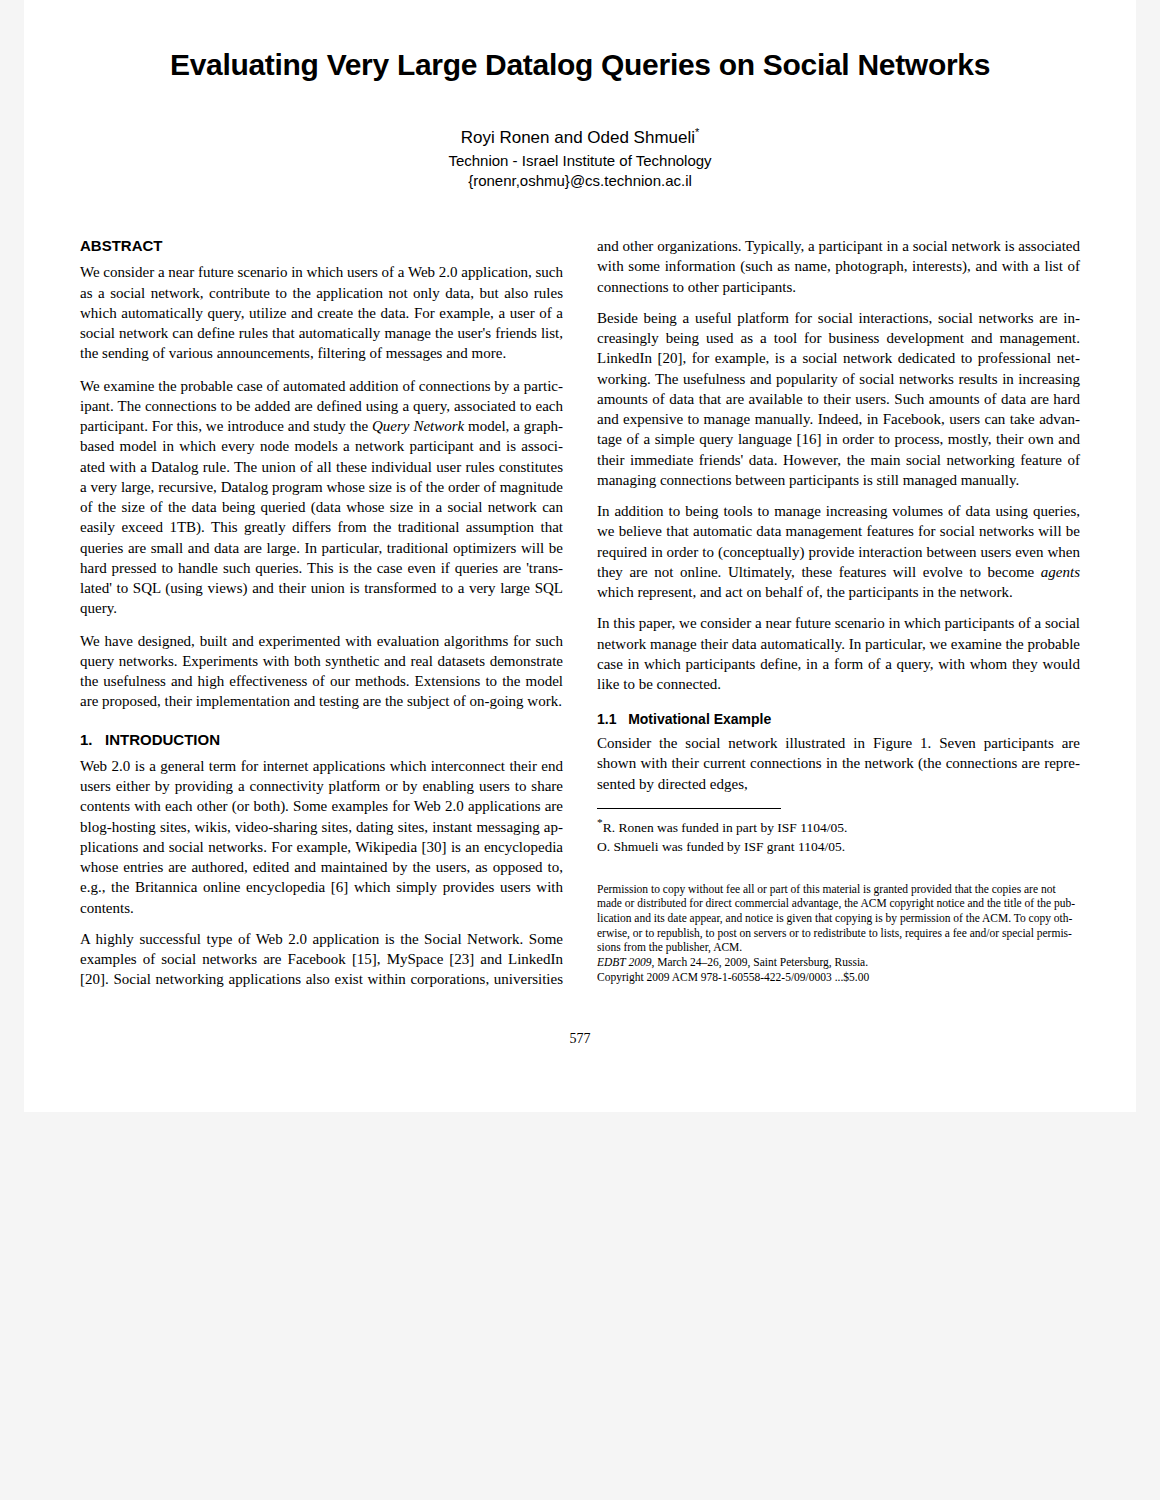Evaluating Very Large Datalog Queries on Social Networks
Royi Ronen and Oded Shmueli*
Technion - Israel Institute of Technology
{ronenr,oshmu}@cs.technion.ac.il
ABSTRACT
We consider a near future scenario in which users of a Web 2.0 application, such as a social network, contribute to the application not only data, but also rules which automatically query, utilize and create the data. For example, a user of a social network can define rules that automatically manage the user's friends list, the sending of various announcements, filtering of messages and more.
We examine the probable case of automated addition of connections by a participant. The connections to be added are defined using a query, associated to each participant. For this, we introduce and study the Query Network model, a graph-based model in which every node models a network participant and is associated with a Datalog rule. The union of all these individual user rules constitutes a very large, recursive, Datalog program whose size is of the order of magnitude of the size of the data being queried (data whose size in a social network can easily exceed 1TB). This greatly differs from the traditional assumption that queries are small and data are large. In particular, traditional optimizers will be hard pressed to handle such queries. This is the case even if queries are 'translated' to SQL (using views) and their union is transformed to a very large SQL query.
We have designed, built and experimented with evaluation algorithms for such query networks. Experiments with both synthetic and real datasets demonstrate the usefulness and high effectiveness of our methods. Extensions to the model are proposed, their implementation and testing are the subject of on-going work.
1. INTRODUCTION
Web 2.0 is a general term for internet applications which interconnect their end users either by providing a connectivity platform or by enabling users to share contents with each other (or both). Some examples for Web 2.0 applications are blog-hosting sites, wikis, video-sharing sites, dating sites, instant messaging applications and social networks. For example, Wikipedia [30] is an encyclopedia whose entries are authored, edited and maintained by the users, as opposed to, e.g., the Britannica online encyclopedia [6] which simply provides users with contents.
A highly successful type of Web 2.0 application is the Social Network. Some examples of social networks are Facebook [15], MySpace [23] and LinkedIn [20]. Social networking applications also exist within corporations, universities and other organizations. Typically, a participant in a social network is associated with some information (such as name, photograph, interests), and with a list of connections to other participants.
Beside being a useful platform for social interactions, social networks are increasingly being used as a tool for business development and management. LinkedIn [20], for example, is a social network dedicated to professional networking. The usefulness and popularity of social networks results in increasing amounts of data that are available to their users. Such amounts of data are hard and expensive to manage manually. Indeed, in Facebook, users can take advantage of a simple query language [16] in order to process, mostly, their own and their immediate friends' data. However, the main social networking feature of managing connections between participants is still managed manually.
In addition to being tools to manage increasing volumes of data using queries, we believe that automatic data management features for social networks will be required in order to (conceptually) provide interaction between users even when they are not online. Ultimately, these features will evolve to become agents which represent, and act on behalf of, the participants in the network.
In this paper, we consider a near future scenario in which participants of a social network manage their data automatically. In particular, we examine the probable case in which participants define, in a form of a query, with whom they would like to be connected.
1.1 Motivational Example
Consider the social network illustrated in Figure 1. Seven participants are shown with their current connections in the network (the connections are represented by directed edges,
*R. Ronen was funded in part by ISF 1104/05.
O. Shmueli was funded by ISF grant 1104/05.
Permission to copy without fee all or part of this material is granted provided that the copies are not made or distributed for direct commercial advantage, the ACM copyright notice and the title of the publication and its date appear, and notice is given that copying is by permission of the ACM. To copy otherwise, or to republish, to post on servers or to redistribute to lists, requires a fee and/or special permissions from the publisher, ACM.
EDBT 2009, March 24–26, 2009, Saint Petersburg, Russia.
Copyright 2009 ACM 978-1-60558-422-5/09/0003 ...$5.00
577